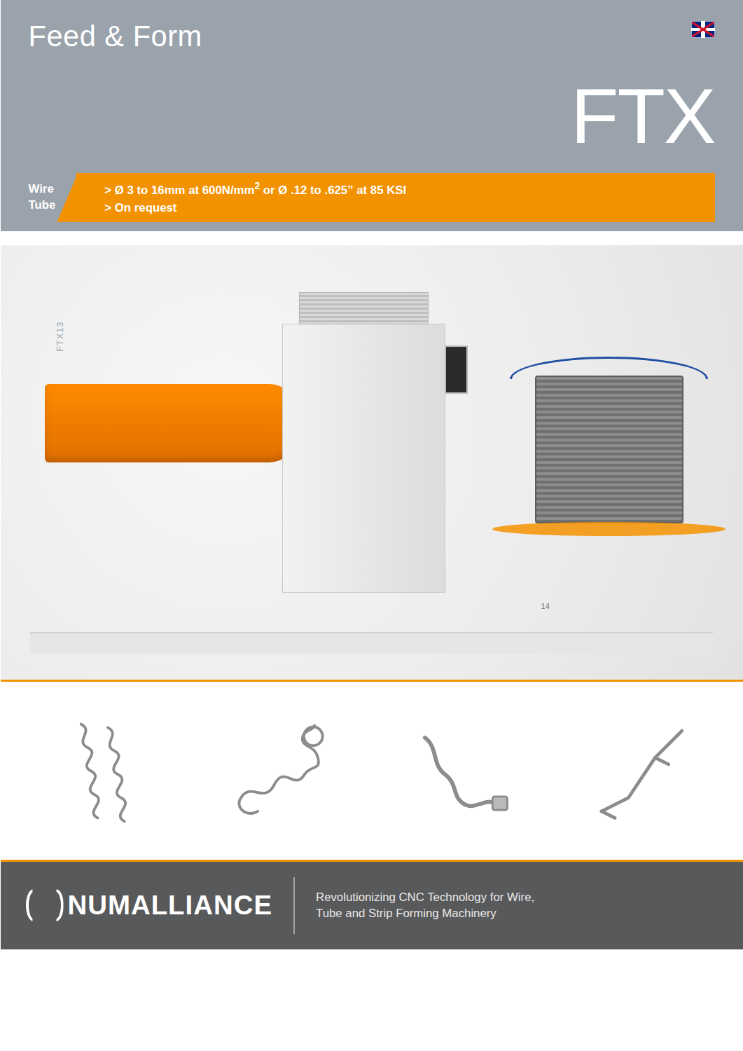Feed & Form
FTX
Wire
Tube
> Ø 3 to 16mm at 600N/mm2 or Ø .12 to .625” at 85 KSI
> On request
14
NUMALLIANCE
Revolutionizing CNC Technology for Wire,
Tube and Strip Forming Machinery